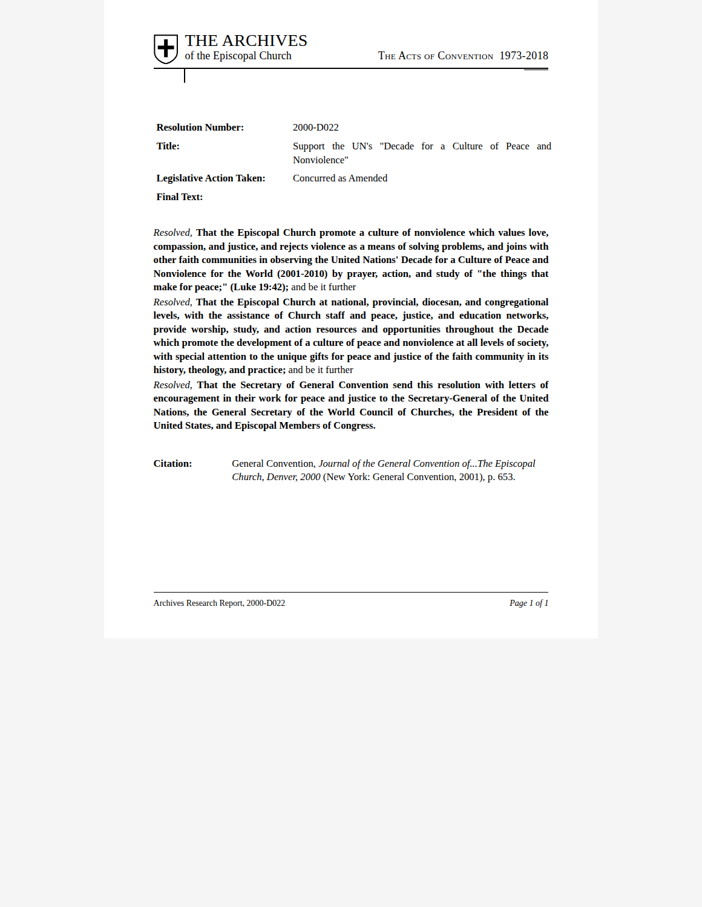The Archives
of the Episcopal Church
The Acts of Convention 1973-2018
| Resolution Number: | 2000-D022 |
| Title: | Support the UN's "Decade for a Culture of Peace and Nonviolence" |
| Legislative Action Taken: | Concurred as Amended |
| Final Text: | |
Resolved, That the Episcopal Church promote a culture of nonviolence which values love, compassion, and justice, and rejects violence as a means of solving problems, and joins with other faith communities in observing the United Nations' Decade for a Culture of Peace and Nonviolence for the World (2001-2010) by prayer, action, and study of "the things that make for peace;" (Luke 19:42); and be it further
Resolved, That the Episcopal Church at national, provincial, diocesan, and congregational levels, with the assistance of Church staff and peace, justice, and education networks, provide worship, study, and action resources and opportunities throughout the Decade which promote the development of a culture of peace and nonviolence at all levels of society, with special attention to the unique gifts for peace and justice of the faith community in its history, theology, and practice; and be it further
Resolved, That the Secretary of General Convention send this resolution with letters of encouragement in their work for peace and justice to the Secretary-General of the United Nations, the General Secretary of the World Council of Churches, the President of the United States, and Episcopal Members of Congress.
Citation:
General Convention, Journal of the General Convention of...The Episcopal Church, Denver, 2000 (New York: General Convention, 2001), p. 653.
Archives Research Report, 2000-D022
Page 1 of 1